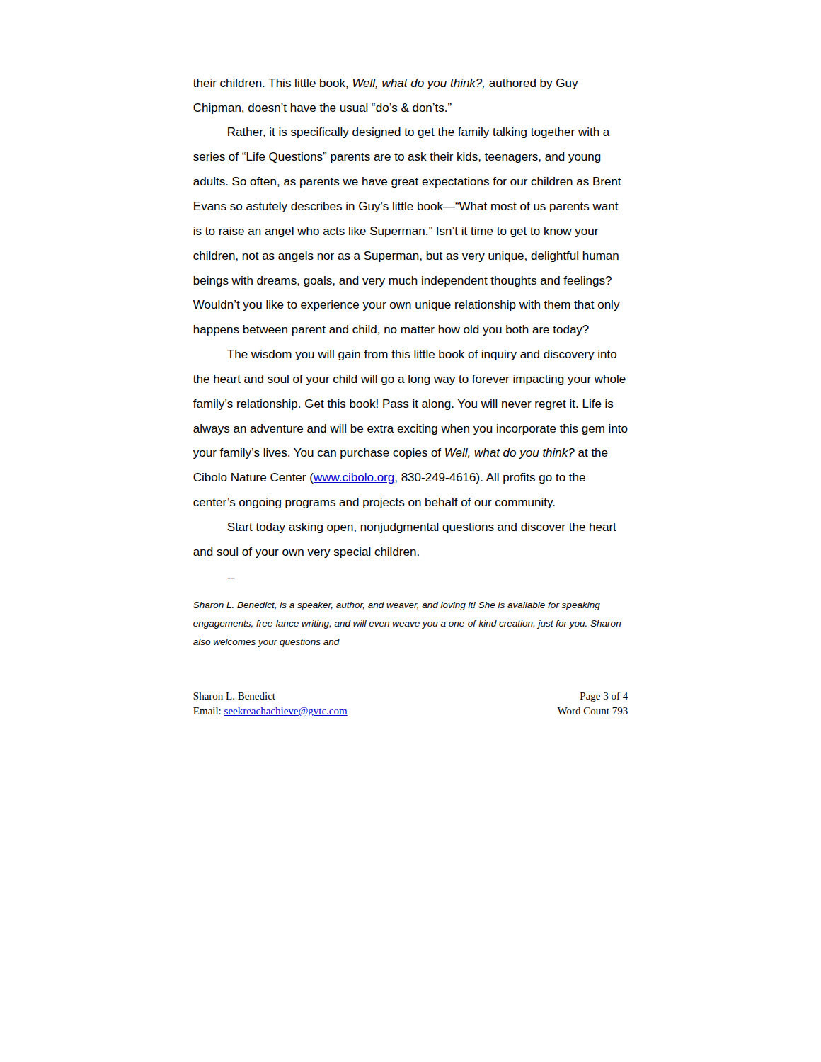their children. This little book, Well, what do you think?, authored by Guy Chipman, doesn’t have the usual “do’s & don’ts.”
Rather, it is specifically designed to get the family talking together with a series of “Life Questions” parents are to ask their kids, teenagers, and young adults. So often, as parents we have great expectations for our children as Brent Evans so astutely describes in Guy’s little book—“What most of us parents want is to raise an angel who acts like Superman.” Isn’t it time to get to know your children, not as angels nor as a Superman, but as very unique, delightful human beings with dreams, goals, and very much independent thoughts and feelings? Wouldn’t you like to experience your own unique relationship with them that only happens between parent and child, no matter how old you both are today?
The wisdom you will gain from this little book of inquiry and discovery into the heart and soul of your child will go a long way to forever impacting your whole family’s relationship. Get this book! Pass it along. You will never regret it. Life is always an adventure and will be extra exciting when you incorporate this gem into your family’s lives. You can purchase copies of Well, what do you think? at the Cibolo Nature Center (www.cibolo.org, 830-249-4616). All profits go to the center’s ongoing programs and projects on behalf of our community.
Start today asking open, nonjudgmental questions and discover the heart and soul of your own very special children.
--
Sharon L. Benedict, is a speaker, author, and weaver, and loving it! She is available for speaking engagements, free-lance writing, and will even weave you a one-of-kind creation, just for you. Sharon also welcomes your questions and
Sharon L. Benedict
Email: seekreachachieve@gvtc.com
Page 3 of 4
Word Count 793